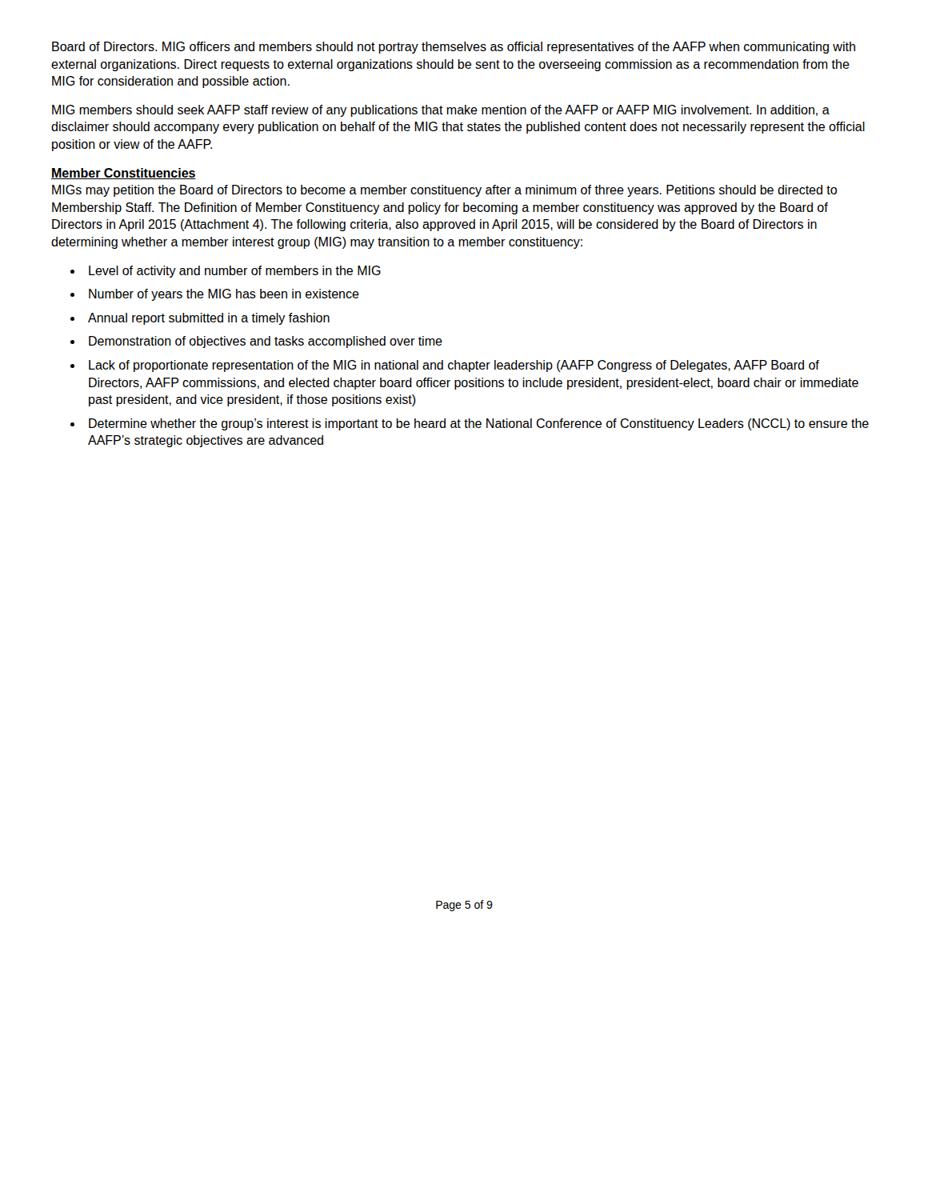Board of Directors. MIG officers and members should not portray themselves as official representatives of the AAFP when communicating with external organizations. Direct requests to external organizations should be sent to the overseeing commission as a recommendation from the MIG for consideration and possible action.
MIG members should seek AAFP staff review of any publications that make mention of the AAFP or AAFP MIG involvement. In addition, a disclaimer should accompany every publication on behalf of the MIG that states the published content does not necessarily represent the official position or view of the AAFP.
Member Constituencies
MIGs may petition the Board of Directors to become a member constituency after a minimum of three years. Petitions should be directed to Membership Staff. The Definition of Member Constituency and policy for becoming a member constituency was approved by the Board of Directors in April 2015 (Attachment 4). The following criteria, also approved in April 2015, will be considered by the Board of Directors in determining whether a member interest group (MIG) may transition to a member constituency:
Level of activity and number of members in the MIG
Number of years the MIG has been in existence
Annual report submitted in a timely fashion
Demonstration of objectives and tasks accomplished over time
Lack of proportionate representation of the MIG in national and chapter leadership (AAFP Congress of Delegates, AAFP Board of Directors, AAFP commissions, and elected chapter board officer positions to include president, president-elect, board chair or immediate past president, and vice president, if those positions exist)
Determine whether the group’s interest is important to be heard at the National Conference of Constituency Leaders (NCCL) to ensure the AAFP’s strategic objectives are advanced
Page 5 of 9